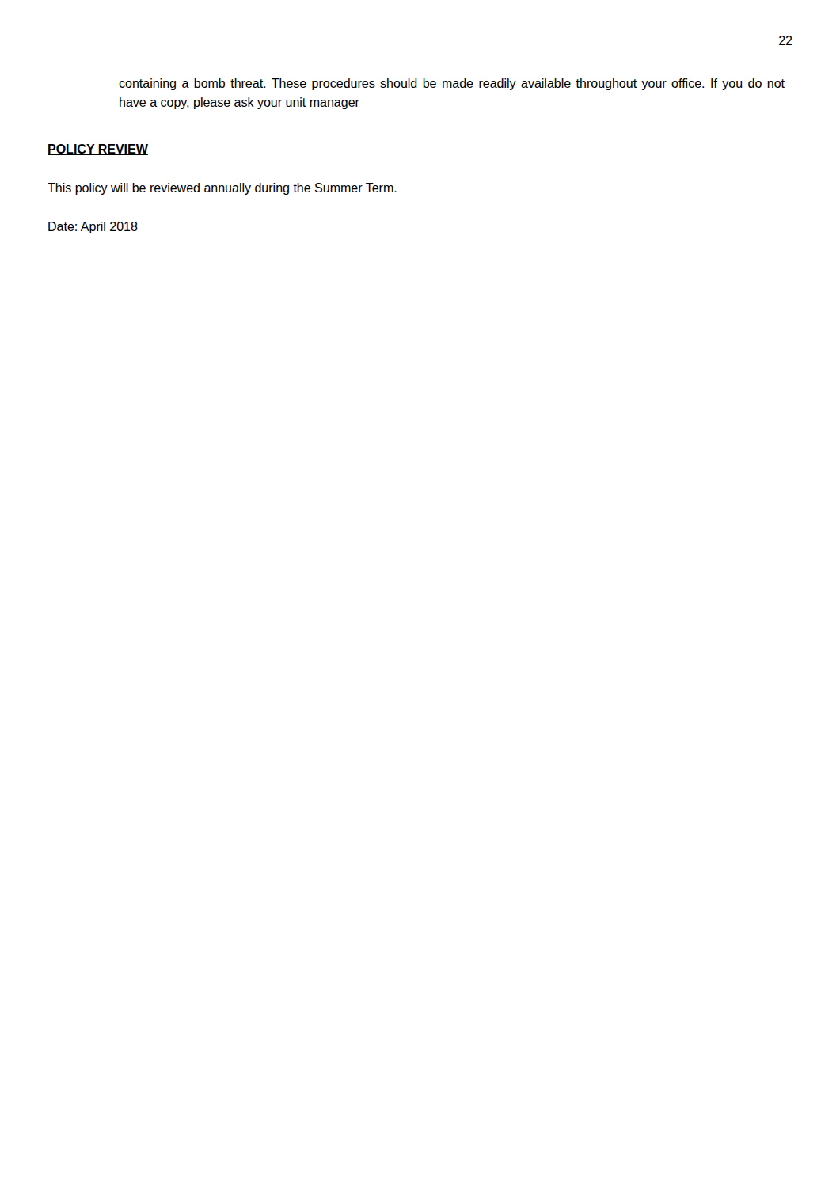22
containing a bomb threat. These procedures should be made readily available throughout your office. If you do not have a copy, please ask your unit manager
POLICY REVIEW
This policy will be reviewed annually during the Summer Term.
Date: April 2018